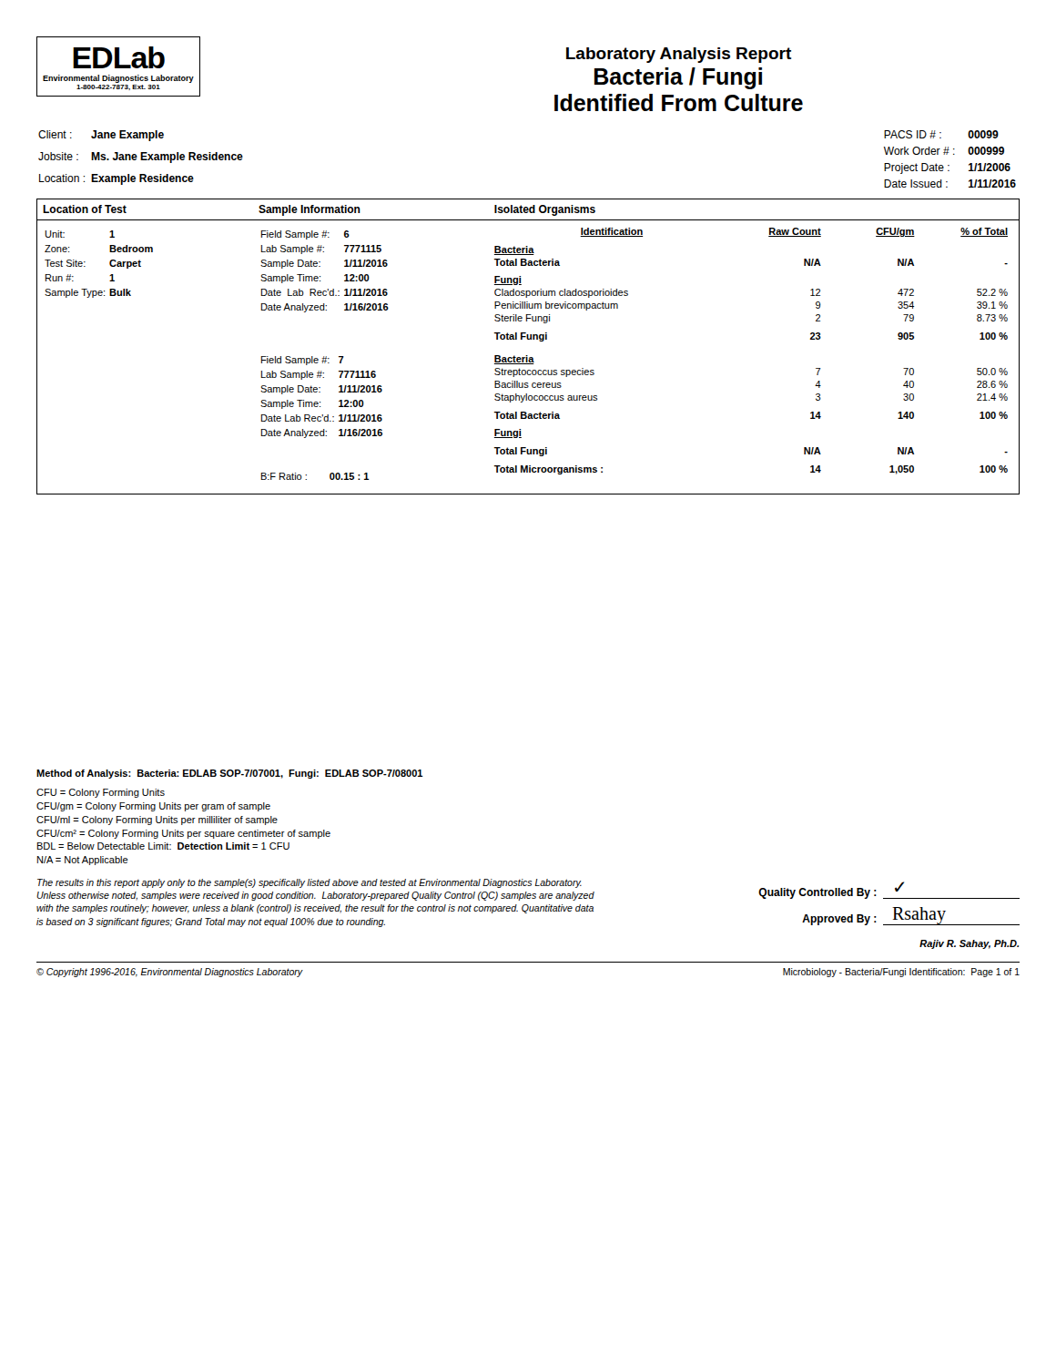EDLab
Environmental Diagnostics Laboratory
1-800-422-7873, Ext. 301
Laboratory Analysis Report
Bacteria / Fungi
Identified From Culture
| Client : | Jane Example |
| Jobsite : | Ms. Jane Example Residence |
| Location : | Example Residence |
| PACS ID # : | 00099 |
| Work Order # : | 000999 |
| Project Date : | 1/1/2006 |
| Date Issued : | 1/11/2016 |
| Location of Test | Sample Information | Isolated Organisms |
| --- | --- | --- |
| / Unit: / 1 / / Zone: / Bedroom / / Test Site: / Carpet / / Run #: / 1 / / Sample Type: / Bulk / | / Field Sample #: / 6 / / Lab Sample #: / 7771115 / / Sample Date: / 1/11/2016 / / Sample Time: / 12:00 / / Date Lab Rec'd.: / 1/11/2016 / / Date Analyzed: / 1/16/2016 / / Field Sample #: / 7 / / Lab Sample #: / 7771116 / / Sample Date: / 1/11/2016 / / Sample Time: / 12:00 / / Date Lab Rec'd.: / 1/11/2016 / / Date Analyzed: / 1/16/2016 / / B:F Ratio : / 00.15 : 1 / | / Identification / Raw Count / CFU/gm / % of Total / / --- / --- / --- / --- / / Bacteria / / Total Bacteria / N/A / N/A / - / / Fungi / / Cladosporium cladosporioides / 12 / 472 / 52.2 % / / Penicillium brevicompactum / 9 / 354 / 39.1 % / / Sterile Fungi / 2 / 79 / 8.73 % / / Total Fungi / 23 / 905 / 100 % / / Bacteria / / Streptococcus species / 7 / 70 / 50.0 % / / Bacillus cereus / 4 / 40 / 28.6 % / / Staphylococcus aureus / 3 / 30 / 21.4 % / / Total Bacteria / 14 / 140 / 100 % / / Fungi / / Total Fungi / N/A / N/A / - / / Total Microorganisms : / 14 / 1,050 / 100 % / |
Method of Analysis: Bacteria: EDLAB SOP-7/07001, Fungi: EDLAB SOP-7/08001
CFU = Colony Forming Units
CFU/gm = Colony Forming Units per gram of sample
CFU/ml = Colony Forming Units per milliliter of sample
CFU/cm² = Colony Forming Units per square centimeter of sample
BDL = Below Detectable Limit: Detection Limit = 1 CFU
N/A = Not Applicable
The results in this report apply only to the sample(s) specifically listed above and tested at Environmental Diagnostics Laboratory. Unless otherwise noted, samples were received in good condition. Laboratory-prepared Quality Control (QC) samples are analyzed with the samples routinely; however, unless a blank (control) is received, the result for the control is not compared. Quantitative data is based on 3 significant figures; Grand Total may not equal 100% due to rounding.
Quality Controlled By : ✓
Approved By : Rsahay
Rajiv R. Sahay, Ph.D.
© Copyright 1996-2016, Environmental Diagnostics Laboratory
Microbiology - Bacteria/Fungi Identification: Page 1 of 1